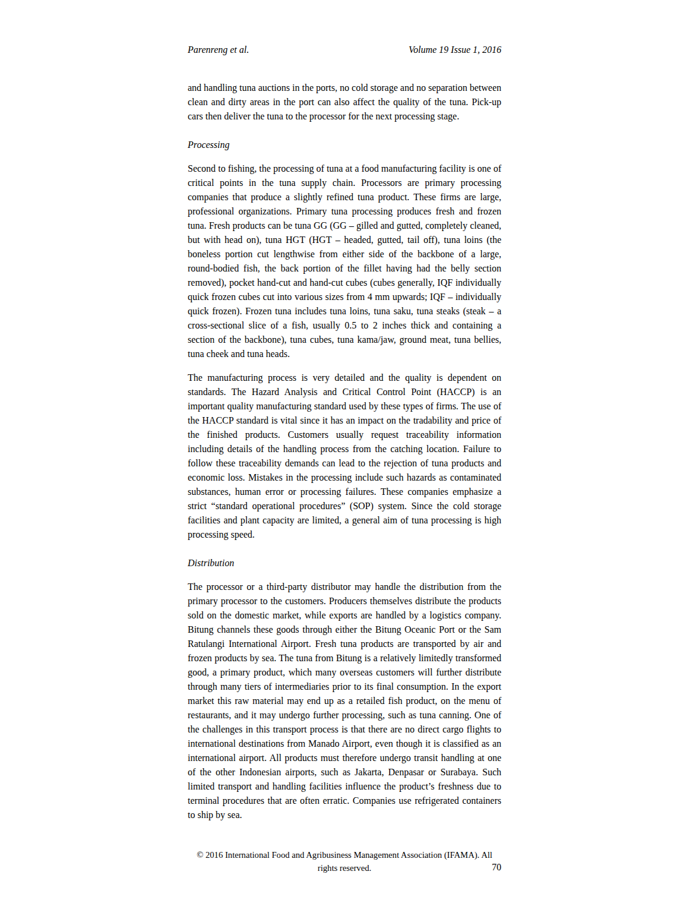Parenreng et al. Volume 19 Issue 1, 2016
and handling tuna auctions in the ports, no cold storage and no separation between clean and dirty areas in the port can also affect the quality of the tuna. Pick-up cars then deliver the tuna to the processor for the next processing stage.
Processing
Second to fishing, the processing of tuna at a food manufacturing facility is one of critical points in the tuna supply chain. Processors are primary processing companies that produce a slightly refined tuna product. These firms are large, professional organizations. Primary tuna processing produces fresh and frozen tuna. Fresh products can be tuna GG (GG – gilled and gutted, completely cleaned, but with head on), tuna HGT (HGT – headed, gutted, tail off), tuna loins (the boneless portion cut lengthwise from either side of the backbone of a large, round-bodied fish, the back portion of the fillet having had the belly section removed), pocket hand-cut and hand-cut cubes (cubes generally, IQF individually quick frozen cubes cut into various sizes from 4 mm upwards; IQF – individually quick frozen). Frozen tuna includes tuna loins, tuna saku, tuna steaks (steak – a cross-sectional slice of a fish, usually 0.5 to 2 inches thick and containing a section of the backbone), tuna cubes, tuna kama/jaw, ground meat, tuna bellies, tuna cheek and tuna heads.
The manufacturing process is very detailed and the quality is dependent on standards. The Hazard Analysis and Critical Control Point (HACCP) is an important quality manufacturing standard used by these types of firms. The use of the HACCP standard is vital since it has an impact on the tradability and price of the finished products. Customers usually request traceability information including details of the handling process from the catching location. Failure to follow these traceability demands can lead to the rejection of tuna products and economic loss. Mistakes in the processing include such hazards as contaminated substances, human error or processing failures. These companies emphasize a strict “standard operational procedures” (SOP) system. Since the cold storage facilities and plant capacity are limited, a general aim of tuna processing is high processing speed.
Distribution
The processor or a third-party distributor may handle the distribution from the primary processor to the customers. Producers themselves distribute the products sold on the domestic market, while exports are handled by a logistics company. Bitung channels these goods through either the Bitung Oceanic Port or the Sam Ratulangi International Airport. Fresh tuna products are transported by air and frozen products by sea. The tuna from Bitung is a relatively limitedly transformed good, a primary product, which many overseas customers will further distribute through many tiers of intermediaries prior to its final consumption. In the export market this raw material may end up as a retailed fish product, on the menu of restaurants, and it may undergo further processing, such as tuna canning. One of the challenges in this transport process is that there are no direct cargo flights to international destinations from Manado Airport, even though it is classified as an international airport. All products must therefore undergo transit handling at one of the other Indonesian airports, such as Jakarta, Denpasar or Surabaya. Such limited transport and handling facilities influence the product’s freshness due to terminal procedures that are often erratic. Companies use refrigerated containers to ship by sea.
© 2016 International Food and Agribusiness Management Association (IFAMA). All rights reserved. 70